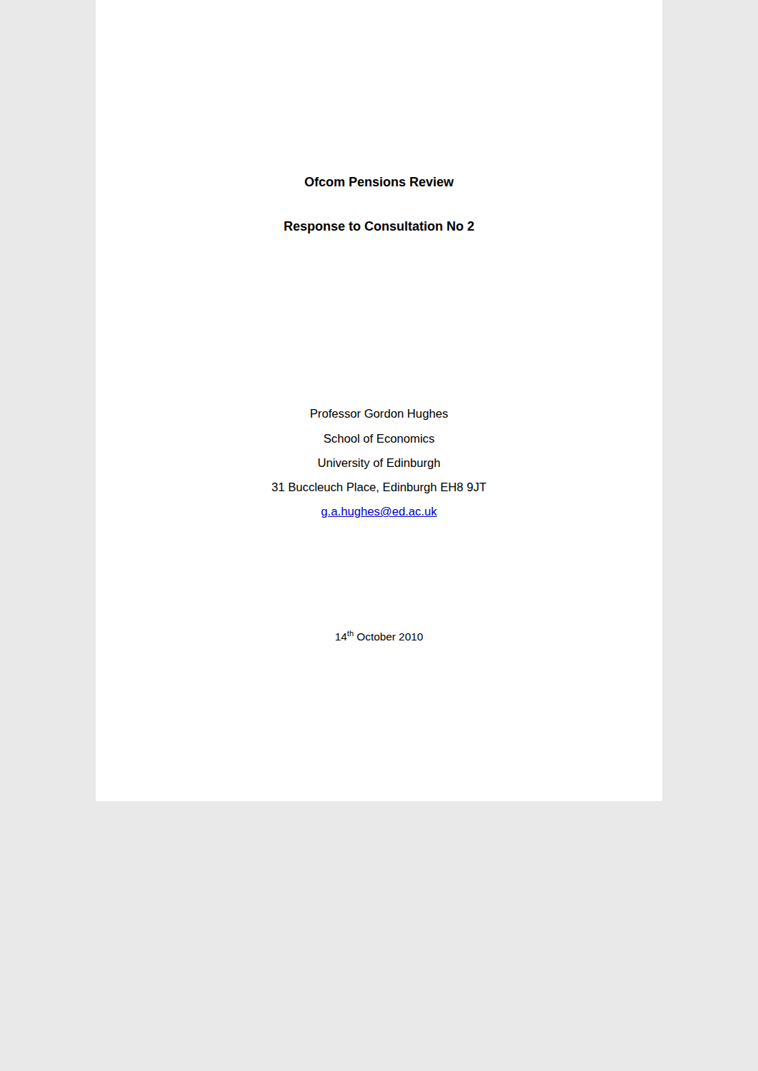Ofcom Pensions Review
Response to Consultation No 2
Professor Gordon Hughes
School of Economics
University of Edinburgh
31 Buccleuch Place, Edinburgh EH8 9JT
g.a.hughes@ed.ac.uk
14th October 2010